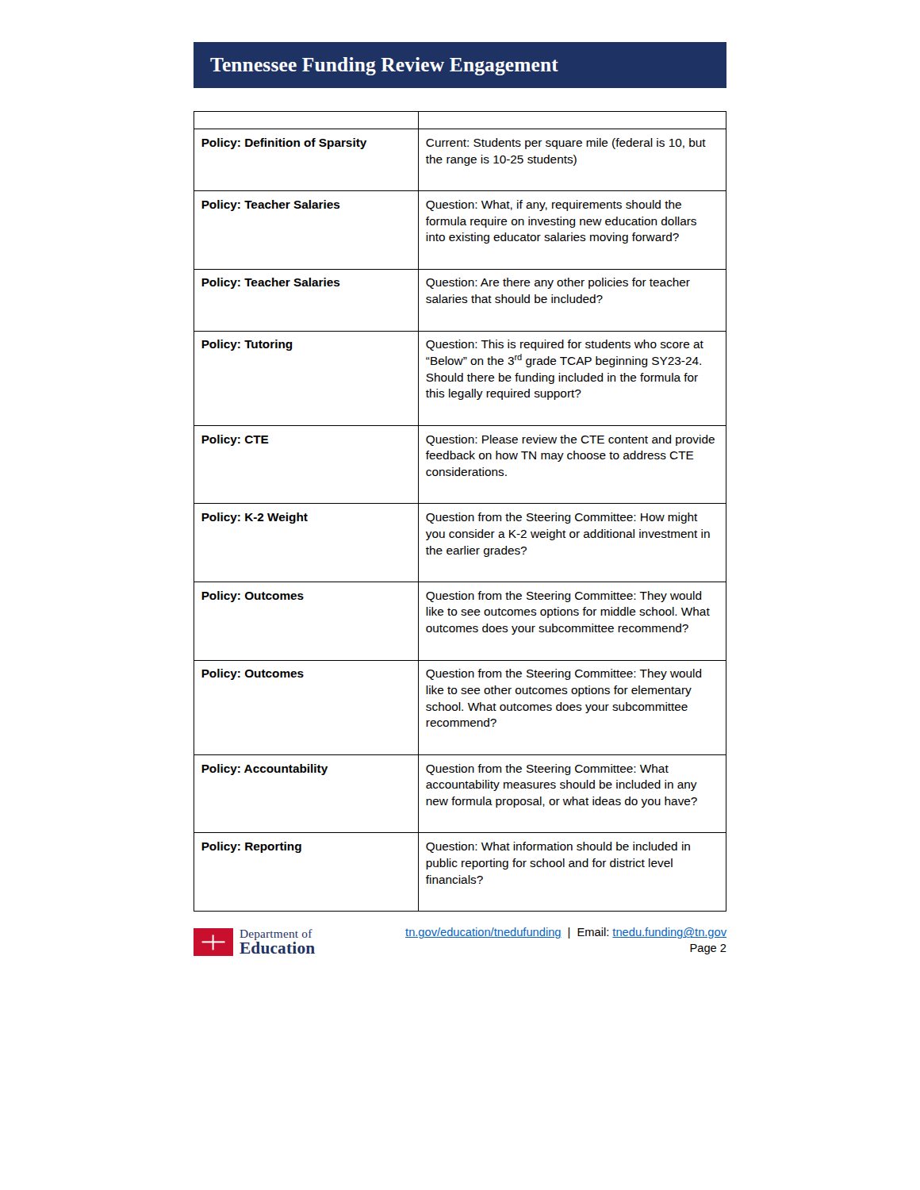Tennessee Funding Review Engagement
| Policy: Definition of Sparsity | Current: Students per square mile (federal is 10, but the range is 10-25 students) |
| Policy: Teacher Salaries | Question: What, if any, requirements should the formula require on investing new education dollars into existing educator salaries moving forward? |
| Policy: Teacher Salaries | Question: Are there any other policies for teacher salaries that should be included? |
| Policy: Tutoring | Question: This is required for students who score at “Below” on the 3 rd grade TCAP beginning SY23-24. Should there be funding included in the formula for this legally required support? |
| Policy: CTE | Question: Please review the CTE content and provide feedback on how TN may choose to address CTE considerations. |
| Policy: K-2 Weight | Question from the Steering Committee: How might you consider a K-2 weight or additional investment in the earlier grades? |
| Policy: Outcomes | Question from the Steering Committee: They would like to see outcomes options for middle school. What outcomes does your subcommittee recommend? |
| Policy: Outcomes | Question from the Steering Committee: They would like to see other outcomes options for elementary school. What outcomes does your subcommittee recommend? |
| Policy: Accountability | Question from the Steering Committee: What accountability measures should be included in any new formula proposal, or what ideas do you have? |
| Policy: Reporting | Question: What information should be included in public reporting for school and for district level financials? |
Department of
Education
tn.gov/education/tnedufunding | Email: tnedu.funding@tn.gov
Page 2